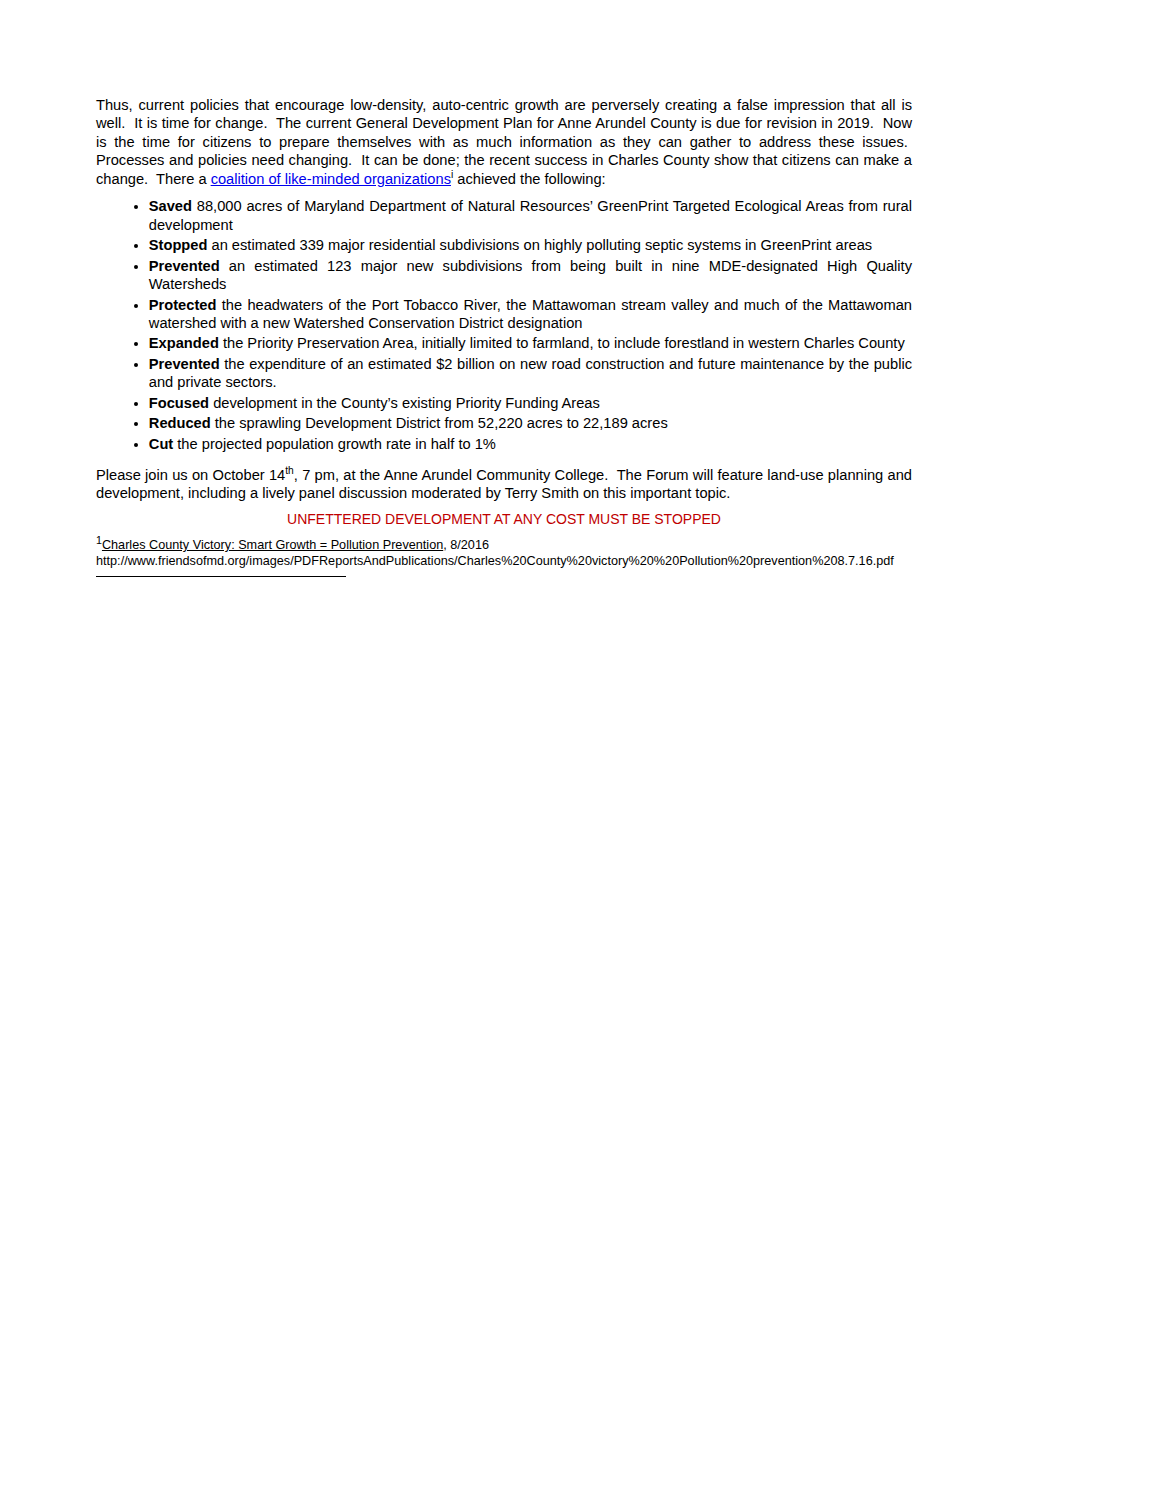Thus, current policies that encourage low-density, auto-centric growth are perversely creating a false impression that all is well. It is time for change. The current General Development Plan for Anne Arundel County is due for revision in 2019. Now is the time for citizens to prepare themselves with as much information as they can gather to address these issues. Processes and policies need changing. It can be done; the recent success in Charles County show that citizens can make a change. There a coalition of like-minded organizationsi achieved the following:
Saved 88,000 acres of Maryland Department of Natural Resources’ GreenPrint Targeted Ecological Areas from rural development
Stopped an estimated 339 major residential subdivisions on highly polluting septic systems in GreenPrint areas
Prevented an estimated 123 major new subdivisions from being built in nine MDE-designated High Quality Watersheds
Protected the headwaters of the Port Tobacco River, the Mattawoman stream valley and much of the Mattawoman watershed with a new Watershed Conservation District designation
Expanded the Priority Preservation Area, initially limited to farmland, to include forestland in western Charles County
Prevented the expenditure of an estimated $2 billion on new road construction and future maintenance by the public and private sectors.
Focused development in the County’s existing Priority Funding Areas
Reduced the sprawling Development District from 52,220 acres to 22,189 acres
Cut the projected population growth rate in half to 1%
Please join us on October 14th, 7 pm, at the Anne Arundel Community College. The Forum will feature land-use planning and development, including a lively panel discussion moderated by Terry Smith on this important topic.
UNFETTERED DEVELOPMENT AT ANY COST MUST BE STOPPED
1Charles County Victory: Smart Growth = Pollution Prevention, 8/2016
http://www.friendsofmd.org/images/PDFReportsAndPublications/Charles%20County%20victory%20%20Pollution%20prevention%208.7.16.pdf